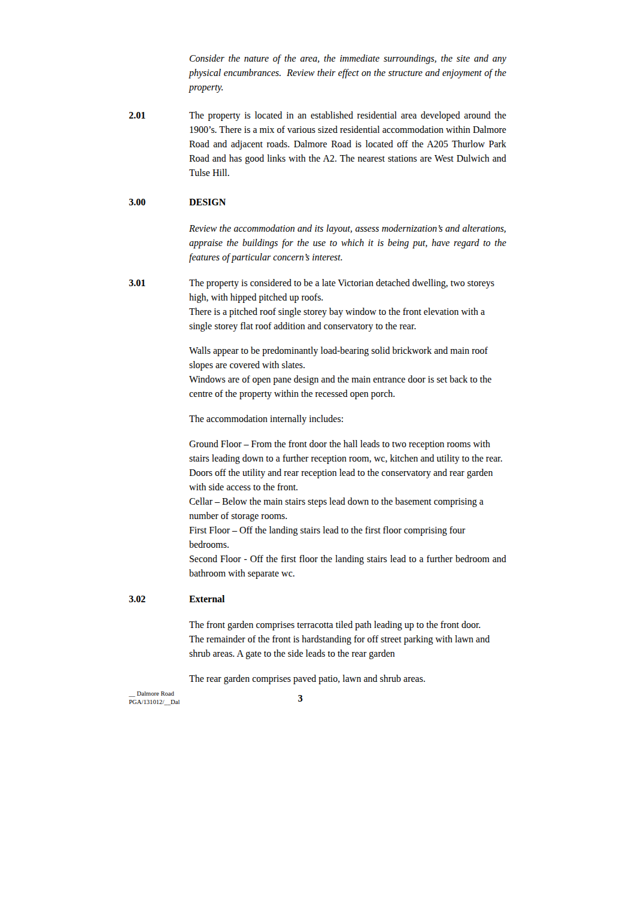Consider the nature of the area, the immediate surroundings, the site and any physical encumbrances. Review their effect on the structure and enjoyment of the property.
2.01
The property is located in an established residential area developed around the 1900’s. There is a mix of various sized residential accommodation within Dalmore Road and adjacent roads. Dalmore Road is located off the A205 Thurlow Park Road and has good links with the A2. The nearest stations are West Dulwich and Tulse Hill.
3.00
DESIGN
Review the accommodation and its layout, assess modernization’s and alterations, appraise the buildings for the use to which it is being put, have regard to the features of particular concern’s interest.
3.01
The property is considered to be a late Victorian detached dwelling, two storeys high, with hipped pitched up roofs.
There is a pitched roof single storey bay window to the front elevation with a single storey flat roof addition and conservatory to the rear.
Walls appear to be predominantly load-bearing solid brickwork and main roof slopes are covered with slates.
Windows are of open pane design and the main entrance door is set back to the centre of the property within the recessed open porch.
The accommodation internally includes:
Ground Floor – From the front door the hall leads to two reception rooms with stairs leading down to a further reception room, wc, kitchen and utility to the rear. Doors off the utility and rear reception lead to the conservatory and rear garden with side access to the front.
Cellar – Below the main stairs steps lead down to the basement comprising a number of storage rooms.
First Floor – Off the landing stairs lead to the first floor comprising four bedrooms.
Second Floor - Off the first floor the landing stairs lead to a further bedroom and bathroom with separate wc.
3.02
External
The front garden comprises terracotta tiled path leading up to the front door.
The remainder of the front is hardstanding for off street parking with lawn and shrub areas. A gate to the side leads to the rear garden
The rear garden comprises paved patio, lawn and shrub areas.
__ Dalmore Road
PGA/131012/__Dal
3